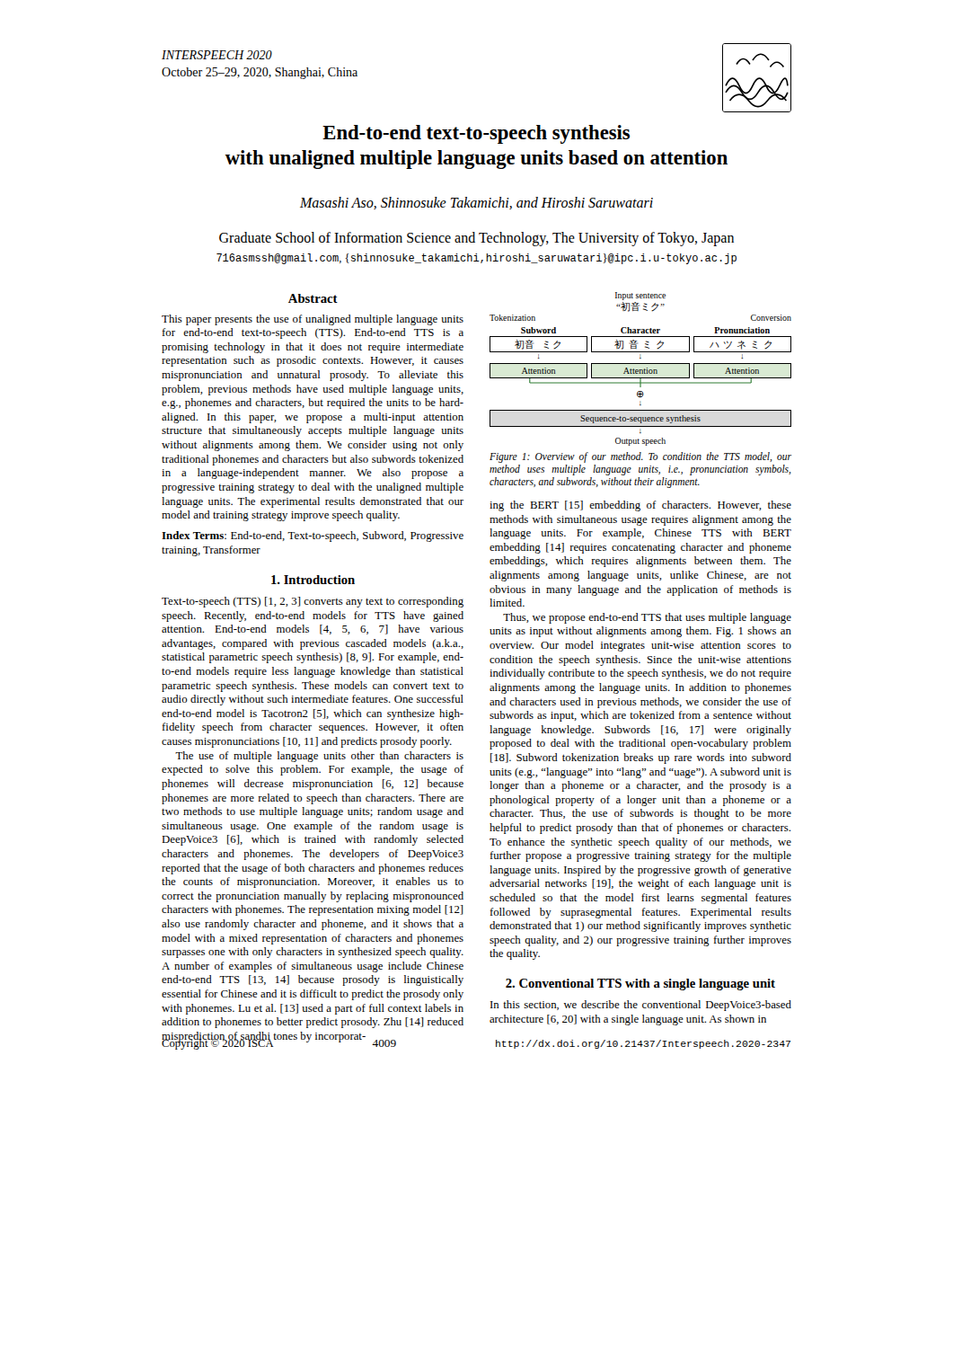INTERSPEECH 2020
October 25–29, 2020, Shanghai, China
End-to-end text-to-speech synthesis
with unaligned multiple language units based on attention
Masashi Aso, Shinnosuke Takamichi, and Hiroshi Saruwatari
Graduate School of Information Science and Technology, The University of Tokyo, Japan
716asmssh@gmail.com, {shinnosuke_takamichi,hiroshi_saruwatari}@ipc.i.u-tokyo.ac.jp
Abstract
This paper presents the use of unaligned multiple language units for end-to-end text-to-speech (TTS). End-to-end TTS is a promising technology in that it does not require intermediate representation such as prosodic contexts. However, it causes mispronunciation and unnatural prosody. To alleviate this problem, previous methods have used multiple language units, e.g., phonemes and characters, but required the units to be hard-aligned. In this paper, we propose a multi-input attention structure that simultaneously accepts multiple language units without alignments among them. We consider using not only traditional phonemes and characters but also subwords tokenized in a language-independent manner. We also propose a progressive training strategy to deal with the unaligned multiple language units. The experimental results demonstrated that our model and training strategy improve speech quality.
Index Terms: End-to-end, Text-to-speech, Subword, Progressive training, Transformer
1. Introduction
Text-to-speech (TTS) [1, 2, 3] converts any text to corresponding speech. Recently, end-to-end models for TTS have gained attention. End-to-end models [4, 5, 6, 7] have various advantages, compared with previous cascaded models (a.k.a., statistical parametric speech synthesis) [8, 9]. For example, end-to-end models require less language knowledge than statistical parametric speech synthesis. These models can convert text to audio directly without such intermediate features. One successful end-to-end model is Tacotron2 [5], which can synthesize high-fidelity speech from character sequences. However, it often causes mispronunciations [10, 11] and predicts prosody poorly.
The use of multiple language units other than characters is expected to solve this problem. For example, the usage of phonemes will decrease mispronunciation [6, 12] because phonemes are more related to speech than characters. There are two methods to use multiple language units; random usage and simultaneous usage. One example of the random usage is DeepVoice3 [6], which is trained with randomly selected characters and phonemes. The developers of DeepVoice3 reported that the usage of both characters and phonemes reduces the counts of mispronunciation. Moreover, it enables us to correct the pronunciation manually by replacing mispronounced characters with phonemes. The representation mixing model [12] also use randomly character and phoneme, and it shows that a model with a mixed representation of characters and phonemes surpasses one with only characters in synthesized speech quality. A number of examples of simultaneous usage include Chinese end-to-end TTS [13, 14] because prosody is linguistically essential for Chinese and it is difficult to predict the prosody only with phonemes. Lu et al. [13] used a part of full context labels in addition to phonemes to better predict prosody. Zhu [14] reduced misprediction of sandhi tones by incorporat-
Input sentence
“初音ミク”
Tokenization Conversion
Subword
初音 ミク
↓
Attention
Character
初 音 ミ ク
↓
Attention
Pronunciation
ハ ツ ネ ミ ク
↓
Attention
⊕
↓
Sequence-to-sequence synthesis
↓
Output speech
Figure 1: Overview of our method. To condition the TTS model, our method uses multiple language units, i.e., pronunciation symbols, characters, and subwords, without their alignment.
ing the BERT [15] embedding of characters. However, these methods with simultaneous usage requires alignment among the language units. For example, Chinese TTS with BERT embedding [14] requires concatenating character and phoneme embeddings, which requires alignments between them. The alignments among language units, unlike Chinese, are not obvious in many language and the application of methods is limited.
Thus, we propose end-to-end TTS that uses multiple language units as input without alignments among them. Fig. 1 shows an overview. Our model integrates unit-wise attention scores to condition the speech synthesis. Since the unit-wise attentions individually contribute to the speech synthesis, we do not require alignments among the language units. In addition to phonemes and characters used in previous methods, we consider the use of subwords as input, which are tokenized from a sentence without language knowledge. Subwords [16, 17] were originally proposed to deal with the traditional open-vocabulary problem [18]. Subword tokenization breaks up rare words into subword units (e.g., “language” into “lang” and “uage”). A subword unit is longer than a phoneme or a character, and the prosody is a phonological property of a longer unit than a phoneme or a character. Thus, the use of subwords is thought to be more helpful to predict prosody than that of phonemes or characters. To enhance the synthetic speech quality of our methods, we further propose a progressive training strategy for the multiple language units. Inspired by the progressive growth of generative adversarial networks [19], the weight of each language unit is scheduled so that the model first learns segmental features followed by suprasegmental features. Experimental results demonstrated that 1) our method significantly improves synthetic speech quality, and 2) our progressive training further improves the quality.
2. Conventional TTS with a single language unit
In this section, we describe the conventional DeepVoice3-based architecture [6, 20] with a single language unit. As shown in
Copyright © 2020 ISCA
4009
http://dx.doi.org/10.21437/Interspeech.2020-2347